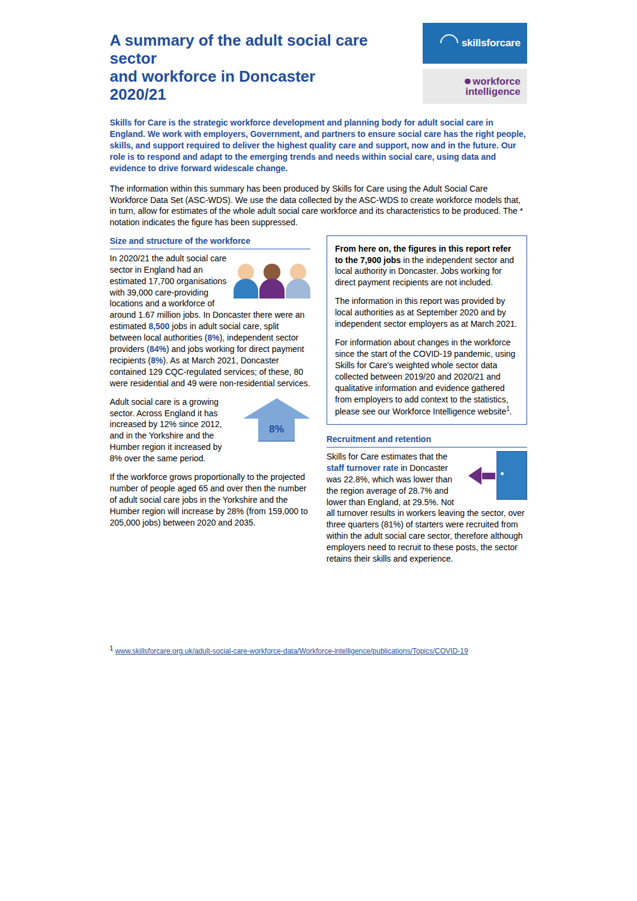skillsforcare
workforce
intelligence
A summary of the adult social care sector
and workforce in Doncaster
2020/21
Skills for Care is the strategic workforce development and planning body for adult social care in England. We work with employers, Government, and partners to ensure social care has the right people, skills, and support required to deliver the highest quality care and support, now and in the future. Our role is to respond and adapt to the emerging trends and needs within social care, using data and evidence to drive forward widescale change.
The information within this summary has been produced by Skills for Care using the Adult Social Care Workforce Data Set (ASC-WDS). We use the data collected by the ASC-WDS to create workforce models that, in turn, allow for estimates of the whole adult social care workforce and its characteristics to be produced. The * notation indicates the figure has been suppressed.
Size and structure of the workforce
In 2020/21 the adult social care sector in England had an estimated 17,700 organisations with 39,000 care-providing locations and a workforce of around 1.67 million jobs. In Doncaster there were an estimated 8,500 jobs in adult social care, split between local authorities (8%), independent sector providers (84%) and jobs working for direct payment recipients (8%). As at March 2021, Doncaster contained 129 CQC-regulated services; of these, 80 were residential and 49 were non-residential services.
8%
Adult social care is a growing sector. Across England it has increased by 12% since 2012, and in the Yorkshire and the Humber region it increased by 8% over the same period.
If the workforce grows proportionally to the projected number of people aged 65 and over then the number of adult social care jobs in the Yorkshire and the Humber region will increase by 28% (from 159,000 to 205,000 jobs) between 2020 and 2035.
From here on, the figures in this report refer to the 7,900 jobs in the independent sector and local authority in Doncaster. Jobs working for direct payment recipients are not included.
The information in this report was provided by local authorities as at September 2020 and by independent sector employers as at March 2021.
For information about changes in the workforce since the start of the COVID-19 pandemic, using Skills for Care's weighted whole sector data collected between 2019/20 and 2020/21 and qualitative information and evidence gathered from employers to add context to the statistics, please see our Workforce Intelligence website1.
Recruitment and retention
Skills for Care estimates that the staff turnover rate in Doncaster was 22.8%, which was lower than the region average of 28.7% and lower than England, at 29.5%. Not all turnover results in workers leaving the sector, over three quarters (81%) of starters were recruited from within the adult social care sector, therefore although employers need to recruit to these posts, the sector retains their skills and experience.
1 www.skillsforcare.org.uk/adult-social-care-workforce-data/Workforce-intelligence/publications/Topics/COVID-19